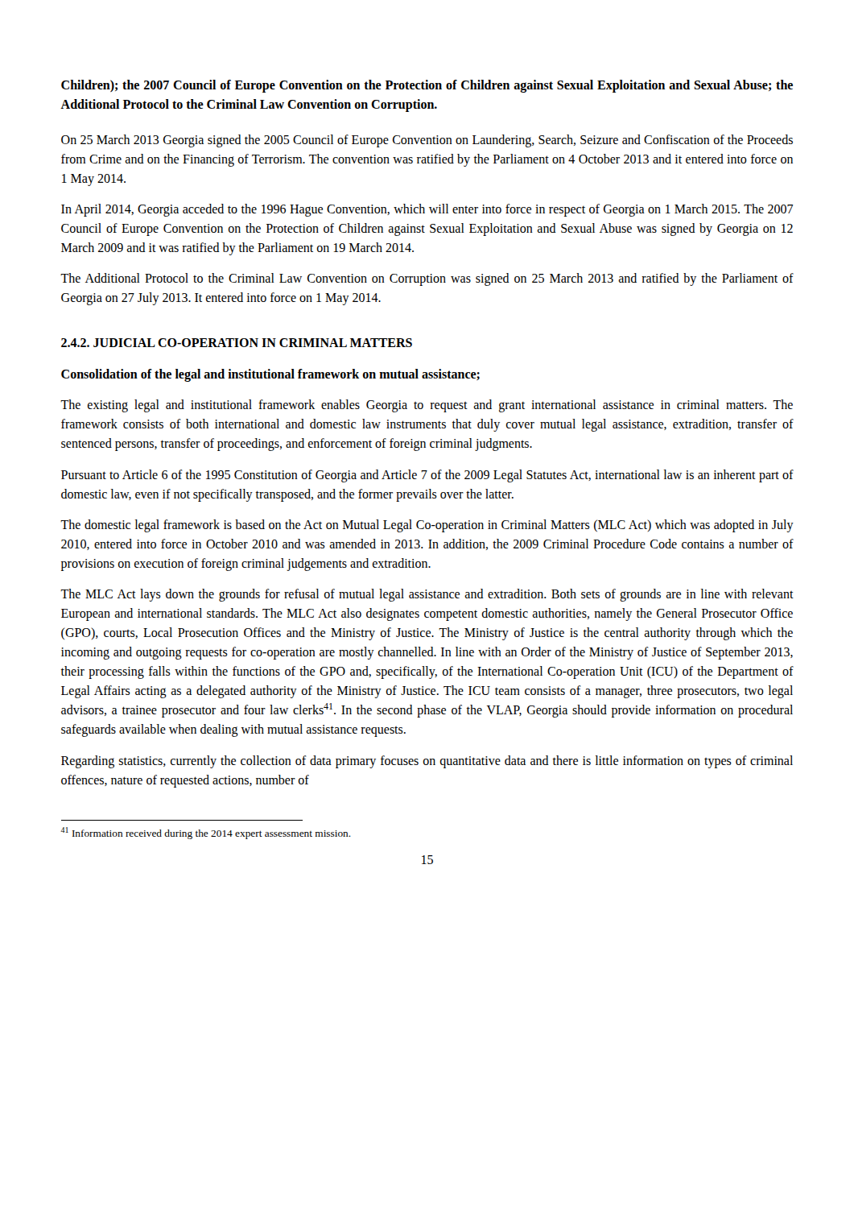Children); the 2007 Council of Europe Convention on the Protection of Children against Sexual Exploitation and Sexual Abuse; the Additional Protocol to the Criminal Law Convention on Corruption.
On 25 March 2013 Georgia signed the 2005 Council of Europe Convention on Laundering, Search, Seizure and Confiscation of the Proceeds from Crime and on the Financing of Terrorism. The convention was ratified by the Parliament on 4 October 2013 and it entered into force on 1 May 2014.
In April 2014, Georgia acceded to the 1996 Hague Convention, which will enter into force in respect of Georgia on 1 March 2015. The 2007 Council of Europe Convention on the Protection of Children against Sexual Exploitation and Sexual Abuse was signed by Georgia on 12 March 2009 and it was ratified by the Parliament on 19 March 2014.
The Additional Protocol to the Criminal Law Convention on Corruption was signed on 25 March 2013 and ratified by the Parliament of Georgia on 27 July 2013. It entered into force on 1 May 2014.
2.4.2. JUDICIAL CO-OPERATION IN CRIMINAL MATTERS
Consolidation of the legal and institutional framework on mutual assistance;
The existing legal and institutional framework enables Georgia to request and grant international assistance in criminal matters. The framework consists of both international and domestic law instruments that duly cover mutual legal assistance, extradition, transfer of sentenced persons, transfer of proceedings, and enforcement of foreign criminal judgments.
Pursuant to Article 6 of the 1995 Constitution of Georgia and Article 7 of the 2009 Legal Statutes Act, international law is an inherent part of domestic law, even if not specifically transposed, and the former prevails over the latter.
The domestic legal framework is based on the Act on Mutual Legal Co-operation in Criminal Matters (MLC Act) which was adopted in July 2010, entered into force in October 2010 and was amended in 2013. In addition, the 2009 Criminal Procedure Code contains a number of provisions on execution of foreign criminal judgements and extradition.
The MLC Act lays down the grounds for refusal of mutual legal assistance and extradition. Both sets of grounds are in line with relevant European and international standards. The MLC Act also designates competent domestic authorities, namely the General Prosecutor Office (GPO), courts, Local Prosecution Offices and the Ministry of Justice. The Ministry of Justice is the central authority through which the incoming and outgoing requests for co-operation are mostly channelled. In line with an Order of the Ministry of Justice of September 2013, their processing falls within the functions of the GPO and, specifically, of the International Co-operation Unit (ICU) of the Department of Legal Affairs acting as a delegated authority of the Ministry of Justice. The ICU team consists of a manager, three prosecutors, two legal advisors, a trainee prosecutor and four law clerks41. In the second phase of the VLAP, Georgia should provide information on procedural safeguards available when dealing with mutual assistance requests.
Regarding statistics, currently the collection of data primary focuses on quantitative data and there is little information on types of criminal offences, nature of requested actions, number of
41 Information received during the 2014 expert assessment mission.
15